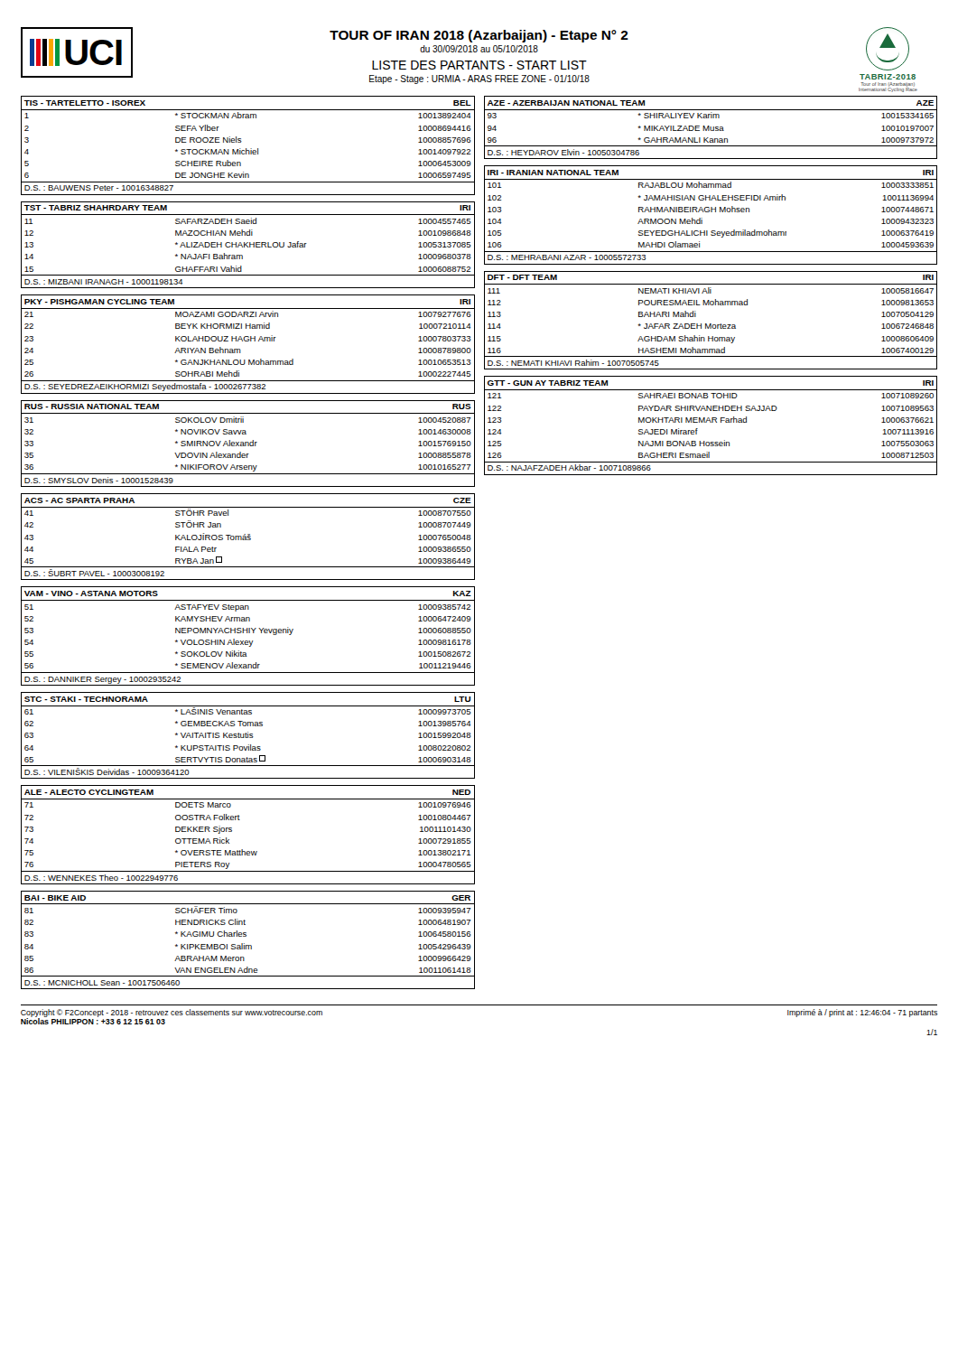UCI
TOUR OF IRAN 2018 (Azarbaijan) - Etape N° 2
du 30/09/2018 au 05/10/2018
LISTE DES PARTANTS - START LIST
Etape - Stage : URMIA - ARAS FREE ZONE - 01/10/18
TABRIZ-2018
Tour of Iran (Azarbaijan)
International Cycling Race
| TIS - TARTELETTO - ISOREX | BEL |
| --- | --- |
| 1 | * STOCKMAN Abram | 10013892404 |
| 2 | SEFA Ylber | 10008694416 |
| 3 | DE ROOZE Niels | 10008857696 |
| 4 | * STOCKMAN Michiel | 10014097922 |
| 5 | SCHEIRE Ruben | 10006453009 |
| 6 | DE JONGHE Kevin | 10006597495 |
| D.S. : BAUWENS Peter - 10016348827 |
| TST - TABRIZ SHAHRDARY TEAM | IRI |
| --- | --- |
| 11 | SAFARZADEH Saeid | 10004557465 |
| 12 | MAZOCHIAN Mehdi | 10010986848 |
| 13 | * ALIZADEH CHAKHERLOU Jafar | 10053137085 |
| 14 | * NAJAFI Bahram | 10009680378 |
| 15 | GHAFFARI Vahid | 10006088752 |
| D.S. : MIZBANI IRANAGH - 10001198134 |
| PKY - PISHGAMAN CYCLING TEAM | IRI |
| --- | --- |
| 21 | MOAZAMI GODARZI Arvin | 10079277676 |
| 22 | BEYK KHORMIZI Hamid | 10007210114 |
| 23 | KOLAHDOUZ HAGH Amir | 10007803733 |
| 24 | ARIYAN Behnam | 10008789800 |
| 25 | * GANJKHANLOU Mohammad | 10010653513 |
| 26 | SOHRABI Mehdi | 10002227445 |
| D.S. : SEYEDREZAEIKHORMIZI Seyedmostafa - 10002677382 |
| RUS - RUSSIA NATIONAL TEAM | RUS |
| --- | --- |
| 31 | SOKOLOV Dmitrii | 10004520887 |
| 32 | * NOVIKOV Savva | 10014630008 |
| 33 | * SMIRNOV Alexandr | 10015769150 |
| 35 | VDOVIN Alexander | 10008855878 |
| 36 | * NIKIFOROV Arseny | 10010165277 |
| D.S. : SMYSLOV Denis - 10001528439 |
| ACS - AC SPARTA PRAHA | CZE |
| --- | --- |
| 41 | STÖHR Pavel | 10008707550 |
| 42 | STÖHR Jan | 10008707449 |
| 43 | KALOJÍROS Tomáš | 10007650048 |
| 44 | FIALA Petr | 10009386550 |
| 45 | RYBA Jan | 10009386449 |
| D.S. : ŠUBRT PAVEL - 10003008192 |
| VAM - VINO - ASTANA MOTORS | KAZ |
| --- | --- |
| 51 | ASTAFYEV Stepan | 10009385742 |
| 52 | KAMYSHEV Arman | 10006472409 |
| 53 | NEPOMNYACHSHIY Yevgeniy | 10006088550 |
| 54 | * VOLOSHIN Alexey | 10009816178 |
| 55 | * SOKOLOV Nikita | 10015082672 |
| 56 | * SEMENOV Alexandr | 10011219446 |
| D.S. : DANNIKER Sergey - 10002935242 |
| STC - STAKI - TECHNORAMA | LTU |
| --- | --- |
| 61 | * LAŠINIS Venantas | 10009973705 |
| 62 | * GEMBECKAS Tomas | 10013985764 |
| 63 | * VAITAITIS Kestutis | 10015992048 |
| 64 | * KUPSTAITIS Povilas | 10080220802 |
| 65 | SERTVYTIS Donatas | 10006903148 |
| D.S. : VILENIŠKIS Deividas - 10009364120 |
| ALE - ALECTO CYCLINGTEAM | NED |
| --- | --- |
| 71 | DOETS Marco | 10010976946 |
| 72 | OOSTRA Folkert | 10010804467 |
| 73 | DEKKER Sjors | 10011101430 |
| 74 | OTTEMA Rick | 10007291855 |
| 75 | * OVERSTE Matthew | 10013802171 |
| 76 | PIETERS Roy | 10004780565 |
| D.S. : WENNEKES Theo - 10022949776 |
| BAI - BIKE AID | GER |
| --- | --- |
| 81 | SCHÄFER Timo | 10009395947 |
| 82 | HENDRICKS Clint | 10006481907 |
| 83 | * KAGIMU Charles | 10064580156 |
| 84 | * KIPKEMBOI Salim | 10054296439 |
| 85 | ABRAHAM Meron | 10009966429 |
| 86 | VAN ENGELEN Adne | 10011061418 |
| D.S. : MCNICHOLL Sean - 10017506460 |
| AZE - AZERBAIJAN NATIONAL TEAM | AZE |
| --- | --- |
| 93 | * SHIRALIYEV Karim | 10015334165 |
| 94 | * MIKAYILZADE Musa | 10010197007 |
| 96 | * GAHRAMANLI Kanan | 10009737972 |
| D.S. : HEYDAROV Elvin - 10050304786 |
| IRI - IRANIAN NATIONAL TEAM | IRI |
| --- | --- |
| 101 | RAJABLOU Mohammad | 10003333851 |
| 102 | * JAMAHISIAN GHALEHSEFIDI Amirhossein | 10011136994 |
| 103 | RAHMANIBEIRAGH Mohsen | 10007448671 |
| 104 | ARMOON Mehdi | 10009432323 |
| 105 | SEYEDGHALICHI Seyedmiladmohammad | 10006376419 |
| 106 | MAHDI Olamaei | 10004593639 |
| D.S. : MEHRABANI AZAR - 10005572733 |
| DFT - DFT TEAM | IRI |
| --- | --- |
| 111 | NEMATI KHIAVI Ali | 10005816647 |
| 112 | POURESMAEIL Mohammad | 10009813653 |
| 113 | BAHARI Mahdi | 10070504129 |
| 114 | * JAFAR ZADEH Morteza | 10067246848 |
| 115 | AGHDAM Shahin Homay | 10008606409 |
| 116 | HASHEMI Mohammad | 10067400129 |
| D.S. : NEMATI KHIAVI Rahim - 10070505745 |
| GTT - GUN AY TABRIZ TEAM | IRI |
| --- | --- |
| 121 | SAHRAEI BONAB TOHID | 10071089260 |
| 122 | PAYDAR SHIRVANEHDEH SAJJAD | 10071089563 |
| 123 | MOKHTARI MEMAR Farhad | 10006376621 |
| 124 | SAJEDI Miraref | 10071113916 |
| 125 | NAJMI BONAB Hossein | 10075503063 |
| 126 | BAGHERI Esmaeil | 10008712503 |
| D.S. : NAJAFZADEH Akbar - 10071089866 |
Copyright © F2Concept - 2018 - retrouvez ces classements sur www.votrecourse.com
Nicolas PHILIPPON : +33 6 12 15 61 03
Imprimé à / print at : 12:46:04 - 71 partants
1/1